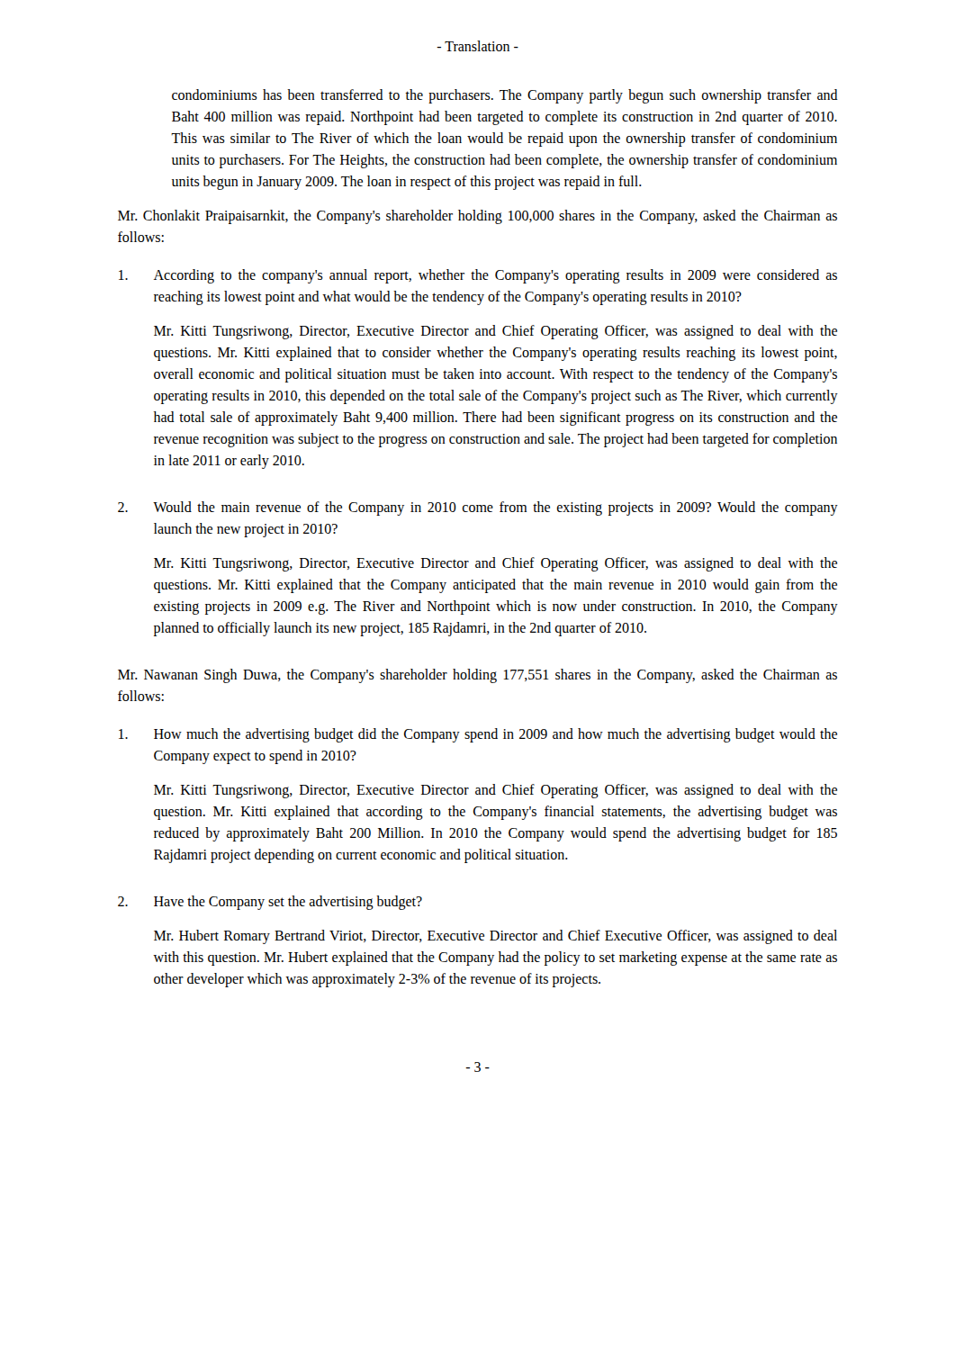- Translation -
condominiums has been transferred to the purchasers. The Company partly begun such ownership transfer and Baht 400 million was repaid. Northpoint had been targeted to complete its construction in 2nd quarter of 2010. This was similar to The River of which the loan would be repaid upon the ownership transfer of condominium units to purchasers. For The Heights, the construction had been complete, the ownership transfer of condominium units begun in January 2009. The loan in respect of this project was repaid in full.
Mr. Chonlakit Praipaisarnkit, the Company's shareholder holding 100,000 shares in the Company, asked the Chairman as follows:
1.
According to the company's annual report, whether the Company's operating results in 2009 were considered as reaching its lowest point and what would be the tendency of the Company's operating results in 2010?
Mr. Kitti Tungsriwong, Director, Executive Director and Chief Operating Officer, was assigned to deal with the questions. Mr. Kitti explained that to consider whether the Company's operating results reaching its lowest point, overall economic and political situation must be taken into account. With respect to the tendency of the Company's operating results in 2010, this depended on the total sale of the Company's project such as The River, which currently had total sale of approximately Baht 9,400 million. There had been significant progress on its construction and the revenue recognition was subject to the progress on construction and sale. The project had been targeted for completion in late 2011 or early 2010.
2.
Would the main revenue of the Company in 2010 come from the existing projects in 2009? Would the company launch the new project in 2010?
Mr. Kitti Tungsriwong, Director, Executive Director and Chief Operating Officer, was assigned to deal with the questions. Mr. Kitti explained that the Company anticipated that the main revenue in 2010 would gain from the existing projects in 2009 e.g. The River and Northpoint which is now under construction. In 2010, the Company planned to officially launch its new project, 185 Rajdamri, in the 2nd quarter of 2010.
Mr. Nawanan Singh Duwa, the Company's shareholder holding 177,551 shares in the Company, asked the Chairman as follows:
1.
How much the advertising budget did the Company spend in 2009 and how much the advertising budget would the Company expect to spend in 2010?
Mr. Kitti Tungsriwong, Director, Executive Director and Chief Operating Officer, was assigned to deal with the question. Mr. Kitti explained that according to the Company's financial statements, the advertising budget was reduced by approximately Baht 200 Million. In 2010 the Company would spend the advertising budget for 185 Rajdamri project depending on current economic and political situation.
2.
Have the Company set the advertising budget?
Mr. Hubert Romary Bertrand Viriot, Director, Executive Director and Chief Executive Officer, was assigned to deal with this question. Mr. Hubert explained that the Company had the policy to set marketing expense at the same rate as other developer which was approximately 2-3% of the revenue of its projects.
- 3 -